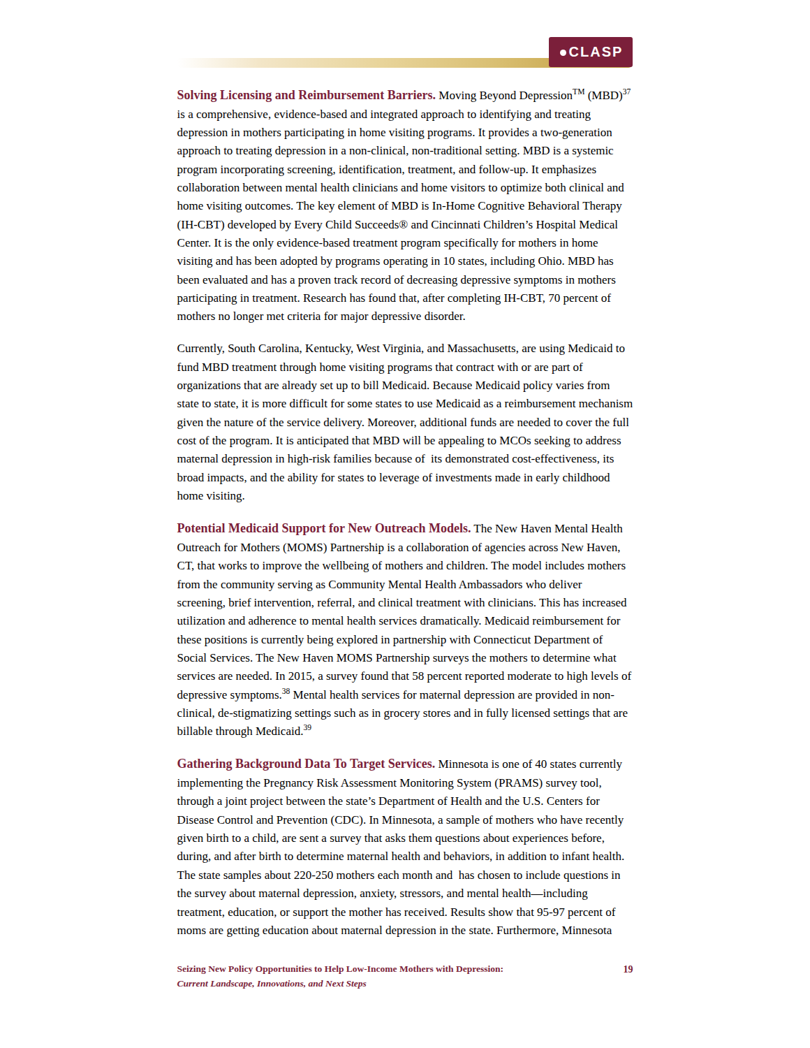CLASP
Solving Licensing and Reimbursement Barriers. Moving Beyond DepressionTM (MBD)37 is a comprehensive, evidence-based and integrated approach to identifying and treating depression in mothers participating in home visiting programs. It provides a two-generation approach to treating depression in a non-clinical, non-traditional setting. MBD is a systemic program incorporating screening, identification, treatment, and follow-up. It emphasizes collaboration between mental health clinicians and home visitors to optimize both clinical and home visiting outcomes. The key element of MBD is In-Home Cognitive Behavioral Therapy (IH-CBT) developed by Every Child Succeeds® and Cincinnati Children’s Hospital Medical Center. It is the only evidence-based treatment program specifically for mothers in home visiting and has been adopted by programs operating in 10 states, including Ohio. MBD has been evaluated and has a proven track record of decreasing depressive symptoms in mothers participating in treatment. Research has found that, after completing IH-CBT, 70 percent of mothers no longer met criteria for major depressive disorder.
Currently, South Carolina, Kentucky, West Virginia, and Massachusetts, are using Medicaid to fund MBD treatment through home visiting programs that contract with or are part of organizations that are already set up to bill Medicaid. Because Medicaid policy varies from state to state, it is more difficult for some states to use Medicaid as a reimbursement mechanism given the nature of the service delivery. Moreover, additional funds are needed to cover the full cost of the program. It is anticipated that MBD will be appealing to MCOs seeking to address maternal depression in high-risk families because of its demonstrated cost-effectiveness, its broad impacts, and the ability for states to leverage of investments made in early childhood home visiting.
Potential Medicaid Support for New Outreach Models. The New Haven Mental Health Outreach for Mothers (MOMS) Partnership is a collaboration of agencies across New Haven, CT, that works to improve the wellbeing of mothers and children. The model includes mothers from the community serving as Community Mental Health Ambassadors who deliver screening, brief intervention, referral, and clinical treatment with clinicians. This has increased utilization and adherence to mental health services dramatically. Medicaid reimbursement for these positions is currently being explored in partnership with Connecticut Department of Social Services. The New Haven MOMS Partnership surveys the mothers to determine what services are needed. In 2015, a survey found that 58 percent reported moderate to high levels of depressive symptoms.38 Mental health services for maternal depression are provided in non-clinical, de-stigmatizing settings such as in grocery stores and in fully licensed settings that are billable through Medicaid.39
Gathering Background Data To Target Services. Minnesota is one of 40 states currently implementing the Pregnancy Risk Assessment Monitoring System (PRAMS) survey tool, through a joint project between the state’s Department of Health and the U.S. Centers for Disease Control and Prevention (CDC). In Minnesota, a sample of mothers who have recently given birth to a child, are sent a survey that asks them questions about experiences before, during, and after birth to determine maternal health and behaviors, in addition to infant health. The state samples about 220-250 mothers each month and has chosen to include questions in the survey about maternal depression, anxiety, stressors, and mental health—including treatment, education, or support the mother has received. Results show that 95-97 percent of moms are getting education about maternal depression in the state. Furthermore, Minnesota
19 Seizing New Policy Opportunities to Help Low-Income Mothers with Depression: Current Landscape, Innovations, and Next Steps